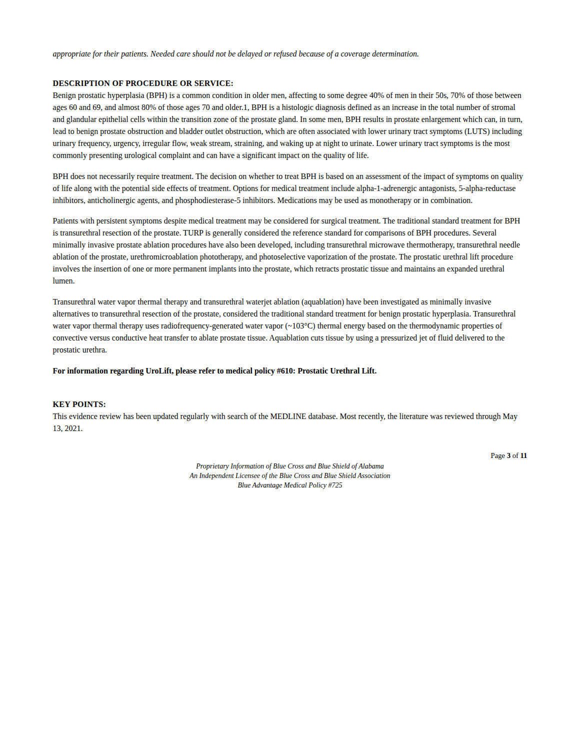appropriate for their patients. Needed care should not be delayed or refused because of a coverage determination.
DESCRIPTION OF PROCEDURE OR SERVICE:
Benign prostatic hyperplasia (BPH) is a common condition in older men, affecting to some degree 40% of men in their 50s, 70% of those between ages 60 and 69, and almost 80% of those ages 70 and older.1, BPH is a histologic diagnosis defined as an increase in the total number of stromal and glandular epithelial cells within the transition zone of the prostate gland. In some men, BPH results in prostate enlargement which can, in turn, lead to benign prostate obstruction and bladder outlet obstruction, which are often associated with lower urinary tract symptoms (LUTS) including urinary frequency, urgency, irregular flow, weak stream, straining, and waking up at night to urinate. Lower urinary tract symptoms is the most commonly presenting urological complaint and can have a significant impact on the quality of life.
BPH does not necessarily require treatment. The decision on whether to treat BPH is based on an assessment of the impact of symptoms on quality of life along with the potential side effects of treatment. Options for medical treatment include alpha-1-adrenergic antagonists, 5-alpha-reductase inhibitors, anticholinergic agents, and phosphodiesterase-5 inhibitors. Medications may be used as monotherapy or in combination.
Patients with persistent symptoms despite medical treatment may be considered for surgical treatment. The traditional standard treatment for BPH is transurethral resection of the prostate. TURP is generally considered the reference standard for comparisons of BPH procedures. Several minimally invasive prostate ablation procedures have also been developed, including transurethral microwave thermotherapy, transurethral needle ablation of the prostate, urethromicroablation phototherapy, and photoselective vaporization of the prostate. The prostatic urethral lift procedure involves the insertion of one or more permanent implants into the prostate, which retracts prostatic tissue and maintains an expanded urethral lumen.
Transurethral water vapor thermal therapy and transurethral waterjet ablation (aquablation) have been investigated as minimally invasive alternatives to transurethral resection of the prostate, considered the traditional standard treatment for benign prostatic hyperplasia. Transurethral water vapor thermal therapy uses radiofrequency-generated water vapor (~103°C) thermal energy based on the thermodynamic properties of convective versus conductive heat transfer to ablate prostate tissue. Aquablation cuts tissue by using a pressurized jet of fluid delivered to the prostatic urethra.
For information regarding UroLift, please refer to medical policy #610: Prostatic Urethral Lift.
KEY POINTS:
This evidence review has been updated regularly with search of the MEDLINE database. Most recently, the literature was reviewed through May 13, 2021.
Page 3 of 11
Proprietary Information of Blue Cross and Blue Shield of Alabama
An Independent Licensee of the Blue Cross and Blue Shield Association
Blue Advantage Medical Policy #725